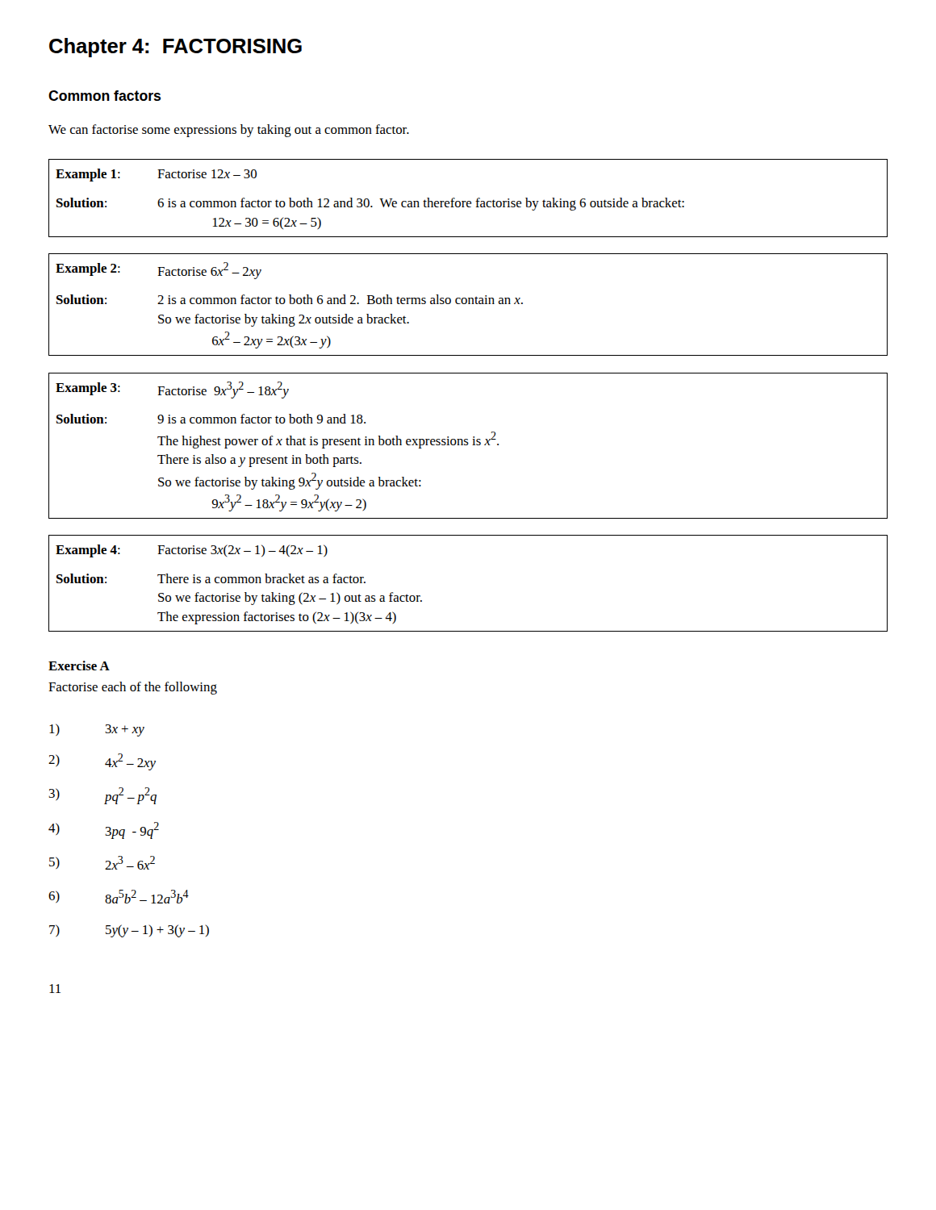Chapter 4: FACTORISING
Common factors
We can factorise some expressions by taking out a common factor.
| Example 1 : | Factorise 12 x – 30 |
| Solution : | 6 is a common factor to both 12 and 30. We can therefore factorise by taking 6 outside a bracket: 12 x – 30 = 6(2 x – 5) |
| Example 2 : | Factorise 6 x 2 – 2 xy |
| Solution : | 2 is a common factor to both 6 and 2. Both terms also contain an x . So we factorise by taking 2 x outside a bracket. 6 x 2 – 2 xy = 2 x (3 x – y ) |
| Example 3 : | Factorise 9 x 3 y 2 – 18 x 2 y |
| Solution : | 9 is a common factor to both 9 and 18. The highest power of x that is present in both expressions is x 2 . There is also a y present in both parts. So we factorise by taking 9 x 2 y outside a bracket: 9 x 3 y 2 – 18 x 2 y = 9 x 2 y ( xy – 2) |
| Example 4 : | Factorise 3 x (2 x – 1) – 4(2 x – 1) |
| Solution : | There is a common bracket as a factor. So we factorise by taking (2 x – 1) out as a factor. The expression factorises to (2 x – 1)(3 x – 4) |
Exercise A
Factorise each of the following
| 1) | 3 x + xy |
| 2) | 4 x 2 – 2 xy |
| 3) | pq 2 – p 2 q |
| 4) | 3 pq - 9 q 2 |
| 5) | 2 x 3 – 6 x 2 |
| 6) | 8 a 5 b 2 – 12 a 3 b 4 |
| 7) | 5 y ( y – 1) + 3( y – 1) |
11